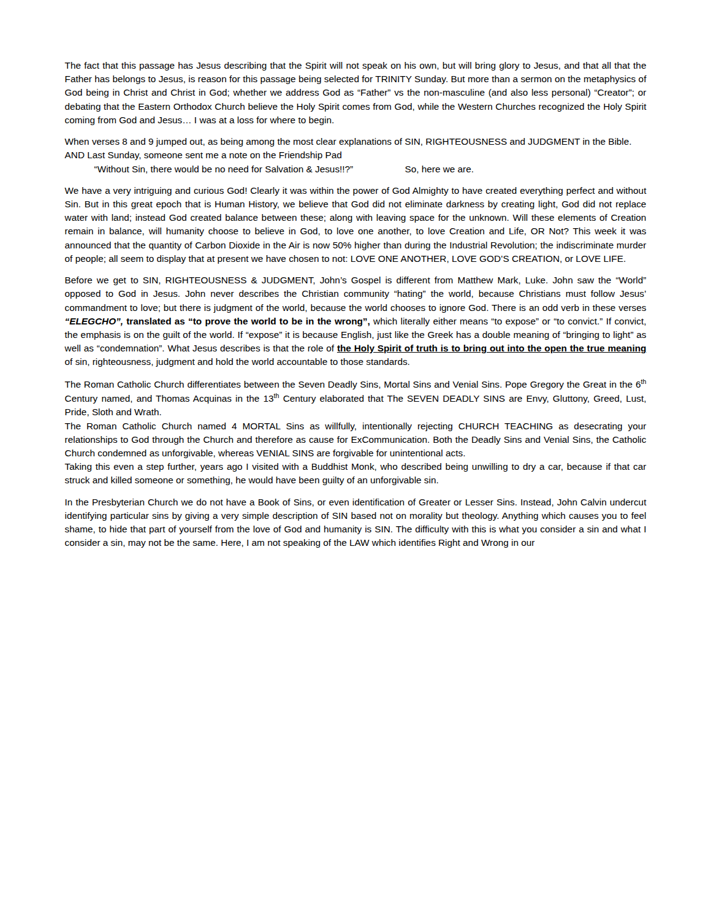The fact that this passage has Jesus describing that the Spirit will not speak on his own, but will bring glory to Jesus, and that all that the Father has belongs to Jesus, is reason for this passage being selected for TRINITY Sunday. But more than a sermon on the metaphysics of God being in Christ and Christ in God; whether we address God as “Father” vs the non-masculine (and also less personal) “Creator”; or debating that the Eastern Orthodox Church believe the Holy Spirit comes from God, while the Western Churches recognized the Holy Spirit coming from God and Jesus… I was at a loss for where to begin.
When verses 8 and 9 jumped out, as being among the most clear explanations of SIN, RIGHTEOUSNESS and JUDGMENT in the Bible.
AND Last Sunday, someone sent me a note on the Friendship Pad
“Without Sin, there would be no need for Salvation & Jesus!!?” So, here we are.
We have a very intriguing and curious God! Clearly it was within the power of God Almighty to have created everything perfect and without Sin. But in this great epoch that is Human History, we believe that God did not eliminate darkness by creating light, God did not replace water with land; instead God created balance between these; along with leaving space for the unknown. Will these elements of Creation remain in balance, will humanity choose to believe in God, to love one another, to love Creation and Life, OR Not? This week it was announced that the quantity of Carbon Dioxide in the Air is now 50% higher than during the Industrial Revolution; the indiscriminate murder of people; all seem to display that at present we have chosen to not: LOVE ONE ANOTHER, LOVE GOD’S CREATION, or LOVE LIFE.
Before we get to SIN, RIGHTEOUSNESS & JUDGMENT, John’s Gospel is different from Matthew Mark, Luke. John saw the “World” opposed to God in Jesus. John never describes the Christian community “hating” the world, because Christians must follow Jesus’ commandment to love; but there is judgment of the world, because the world chooses to ignore God. There is an odd verb in these verses “ELEGCHO”, translated as “to prove the world to be in the wrong”, which literally either means “to expose” or “to convict.” If convict, the emphasis is on the guilt of the world. If “expose” it is because English, just like the Greek has a double meaning of “bringing to light” as well as “condemnation”. What Jesus describes is that the role of the Holy Spirit of truth is to bring out into the open the true meaning of sin, righteousness, judgment and hold the world accountable to those standards.
The Roman Catholic Church differentiates between the Seven Deadly Sins, Mortal Sins and Venial Sins. Pope Gregory the Great in the 6th Century named, and Thomas Acquinas in the 13th Century elaborated that The SEVEN DEADLY SINS are Envy, Gluttony, Greed, Lust, Pride, Sloth and Wrath.
The Roman Catholic Church named 4 MORTAL Sins as willfully, intentionally rejecting CHURCH TEACHING as desecrating your relationships to God through the Church and therefore as cause for ExCommunication. Both the Deadly Sins and Venial Sins, the Catholic Church condemned as unforgivable, whereas VENIAL SINS are forgivable for unintentional acts.
Taking this even a step further, years ago I visited with a Buddhist Monk, who described being unwilling to dry a car, because if that car struck and killed someone or something, he would have been guilty of an unforgivable sin.
In the Presbyterian Church we do not have a Book of Sins, or even identification of Greater or Lesser Sins. Instead, John Calvin undercut identifying particular sins by giving a very simple description of SIN based not on morality but theology. Anything which causes you to feel shame, to hide that part of yourself from the love of God and humanity is SIN. The difficulty with this is what you consider a sin and what I consider a sin, may not be the same. Here, I am not speaking of the LAW which identifies Right and Wrong in our